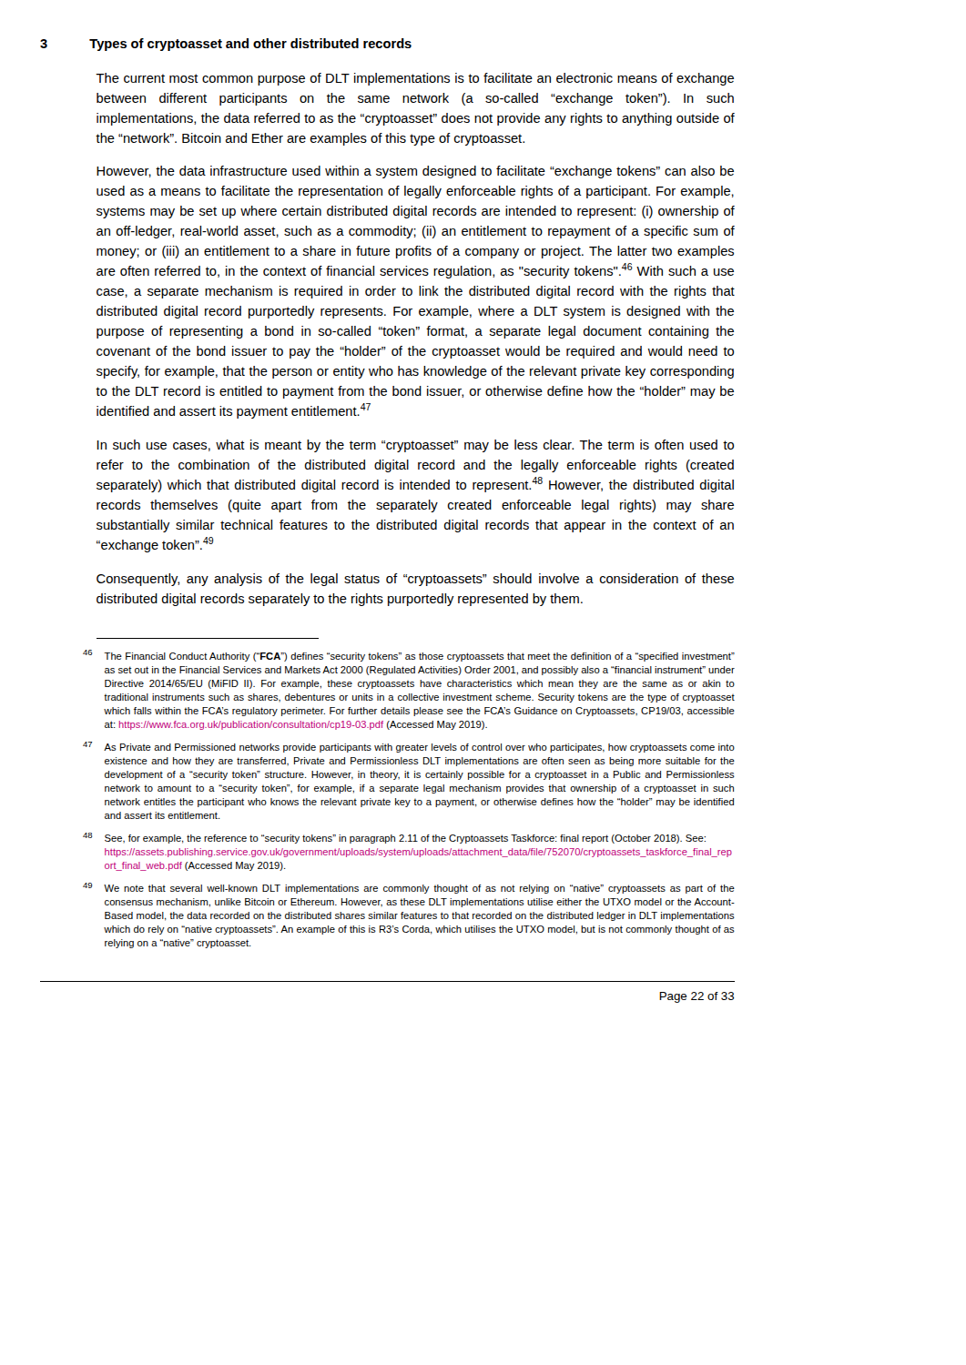3 Types of cryptoasset and other distributed records
The current most common purpose of DLT implementations is to facilitate an electronic means of exchange between different participants on the same network (a so-called “exchange token”). In such implementations, the data referred to as the “cryptoasset” does not provide any rights to anything outside of the “network”. Bitcoin and Ether are examples of this type of cryptoasset.
However, the data infrastructure used within a system designed to facilitate “exchange tokens” can also be used as a means to facilitate the representation of legally enforceable rights of a participant. For example, systems may be set up where certain distributed digital records are intended to represent: (i) ownership of an off-ledger, real-world asset, such as a commodity; (ii) an entitlement to repayment of a specific sum of money; or (iii) an entitlement to a share in future profits of a company or project. The latter two examples are often referred to, in the context of financial services regulation, as "security tokens".46 With such a use case, a separate mechanism is required in order to link the distributed digital record with the rights that distributed digital record purportedly represents. For example, where a DLT system is designed with the purpose of representing a bond in so-called “token” format, a separate legal document containing the covenant of the bond issuer to pay the “holder” of the cryptoasset would be required and would need to specify, for example, that the person or entity who has knowledge of the relevant private key corresponding to the DLT record is entitled to payment from the bond issuer, or otherwise define how the “holder” may be identified and assert its payment entitlement.47
In such use cases, what is meant by the term “cryptoasset” may be less clear. The term is often used to refer to the combination of the distributed digital record and the legally enforceable rights (created separately) which that distributed digital record is intended to represent.48 However, the distributed digital records themselves (quite apart from the separately created enforceable legal rights) may share substantially similar technical features to the distributed digital records that appear in the context of an “exchange token”.49
Consequently, any analysis of the legal status of “cryptoassets” should involve a consideration of these distributed digital records separately to the rights purportedly represented by them.
The Financial Conduct Authority (“FCA”) defines “security tokens” as those cryptoassets that meet the definition of a “specified investment” as set out in the Financial Services and Markets Act 2000 (Regulated Activities) Order 2001, and possibly also a “financial instrument” under Directive 2014/65/EU (MiFID II). For example, these cryptoassets have characteristics which mean they are the same as or akin to traditional instruments such as shares, debentures or units in a collective investment scheme. Security tokens are the type of cryptoasset which falls within the FCA’s regulatory perimeter. For further details please see the FCA’s Guidance on Cryptoassets, CP19/03, accessible at: https://www.fca.org.uk/publication/consultation/cp19-03.pdf (Accessed May 2019).
As Private and Permissioned networks provide participants with greater levels of control over who participates, how cryptoassets come into existence and how they are transferred, Private and Permissionless DLT implementations are often seen as being more suitable for the development of a “security token” structure. However, in theory, it is certainly possible for a cryptoasset in a Public and Permissionless network to amount to a “security token”, for example, if a separate legal mechanism provides that ownership of a cryptoasset in such network entitles the participant who knows the relevant private key to a payment, or otherwise defines how the “holder” may be identified and assert its entitlement.
See, for example, the reference to “security tokens” in paragraph 2.11 of the Cryptoassets Taskforce: final report (October 2018). See:
https://assets.publishing.service.gov.uk/government/uploads/system/uploads/attachment_data/file/752070/cryptoassets_taskforce_final_report_final_web.pdf (Accessed May 2019).
We note that several well-known DLT implementations are commonly thought of as not relying on “native” cryptoassets as part of the consensus mechanism, unlike Bitcoin or Ethereum. However, as these DLT implementations utilise either the UTXO model or the Account-Based model, the data recorded on the distributed shares similar features to that recorded on the distributed ledger in DLT implementations which do rely on “native cryptoassets”. An example of this is R3’s Corda, which utilises the UTXO model, but is not commonly thought of as relying on a “native” cryptoasset.
Page 22 of 33